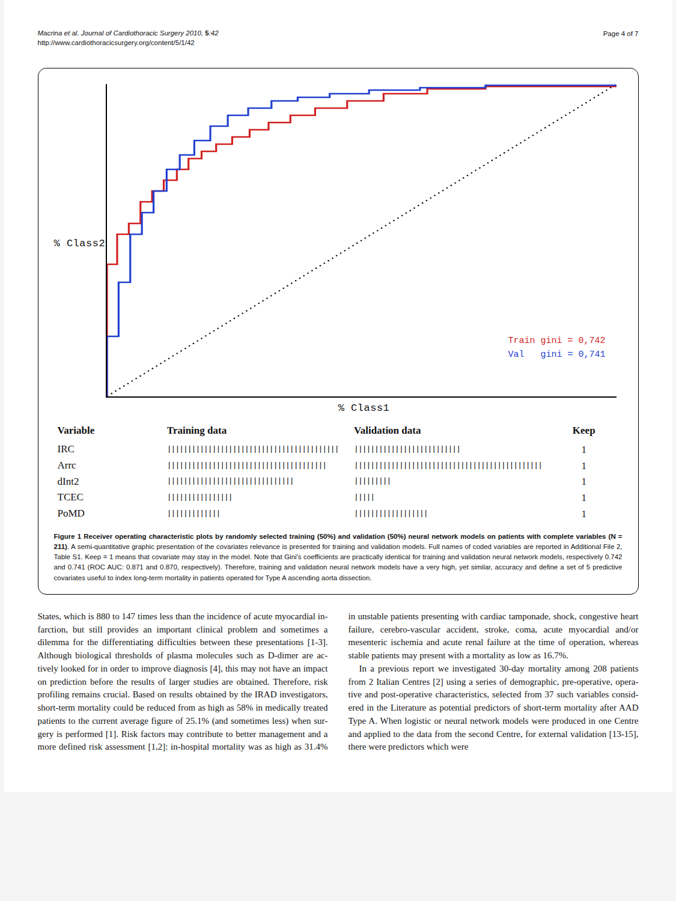Macrina et al. Journal of Cardiothoracic Surgery 2010, 5:42
http://www.cardiothoracicsurgery.org/content/5/1/42
Page 4 of 7
% Class2
Train gini = 0,742
Val gini = 0,741
% Class1
| Variable | Training data | Validation data | Keep |
| --- | --- | --- | --- |
| IRC | ////////////////////////////////////////// | ////////////////////////// | 1 |
| Arrc | /////////////////////////////////////// | ////////////////////////////////////////////// | 1 |
| dInt2 | /////////////////////////////// | ///////// | 1 |
| TCEC | //////////////// | ///// | 1 |
| PoMD | ///////////// | ////////////////// | 1 |
Figure 1 Receiver operating characteristic plots by randomly selected training (50%) and validation (50%) neural network models on patients with complete variables (N = 211). A semi-quantitative graphic presentation of the covariates relevance is presented for training and validation models. Full names of coded variables are reported in Additional File 2, Table S1. Keep = 1 means that covariate may stay in the model. Note that Gini's coefficients are practically identical for training and validation neural network models, respectively 0.742 and 0.741 (ROC AUC: 0.871 and 0.870, respectively). Therefore, training and validation neural network models have a very high, yet similar, accuracy and define a set of 5 predictive covariates useful to index long-term mortality in patients operated for Type A ascending aorta dissection.
States, which is 880 to 147 times less than the incidence of acute myocardial infarction, but still provides an important clinical problem and sometimes a dilemma for the differentiating difficulties between these presentations [1-3]. Although biological thresholds of plasma molecules such as D-dimer are actively looked for in order to improve diagnosis [4], this may not have an impact on prediction before the results of larger studies are obtained. Therefore, risk profiling remains crucial. Based on results obtained by the IRAD investigators, short-term mortality could be reduced from as high as 58% in medically treated patients to the current average figure of 25.1% (and sometimes less) when surgery is performed [1]. Risk factors may contribute to better management and a more defined risk assessment [1,2]: in-hospital mortality was as high as 31.4% in unstable patients presenting with cardiac tamponade, shock, congestive heart failure, cerebro-vascular accident, stroke, coma, acute myocardial and/or mesenteric ischemia and acute renal failure at the time of operation, whereas stable patients may present with a mortality as low as 16.7%.
In a previous report we investigated 30-day mortality among 208 patients from 2 Italian Centres [2] using a series of demographic, pre-operative, operative and post-operative characteristics, selected from 37 such variables considered in the Literature as potential predictors of short-term mortality after AAD Type A. When logistic or neural network models were produced in one Centre and applied to the data from the second Centre, for external validation [13-15], there were predictors which were